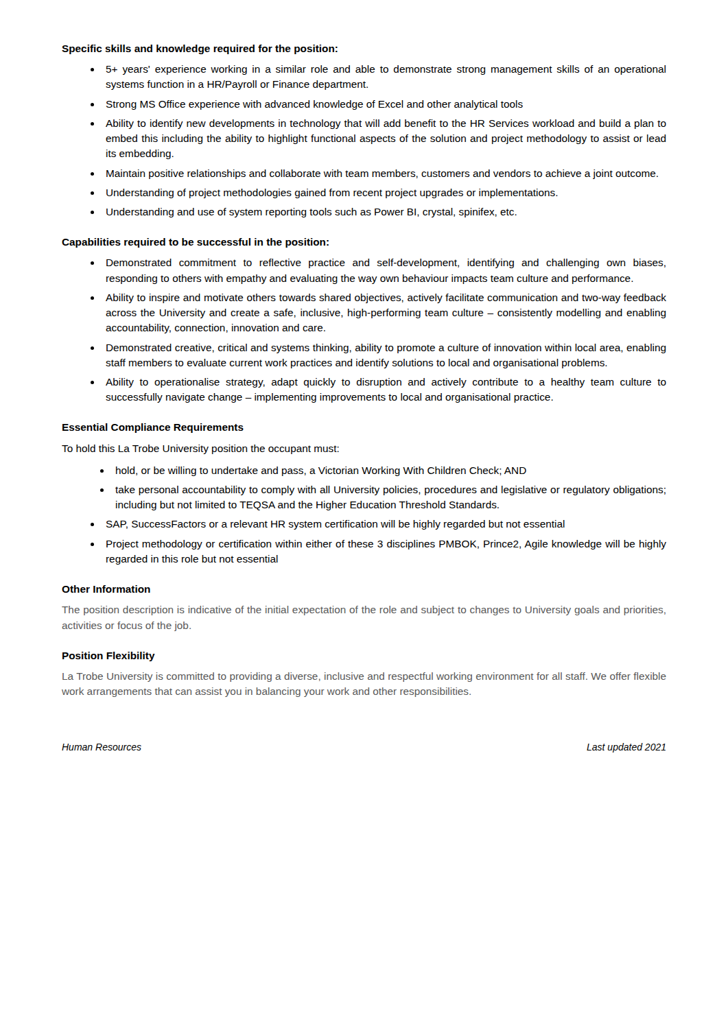Specific skills and knowledge required for the position:
5+ years' experience working in a similar role and able to demonstrate strong management skills of an operational systems function in a HR/Payroll or Finance department.
Strong MS Office experience with advanced knowledge of Excel and other analytical tools
Ability to identify new developments in technology that will add benefit to the HR Services workload and build a plan to embed this including the ability to highlight functional aspects of the solution and project methodology to assist or lead its embedding.
Maintain positive relationships and collaborate with team members, customers and vendors to achieve a joint outcome.
Understanding of project methodologies gained from recent project upgrades or implementations.
Understanding and use of system reporting tools such as Power BI, crystal, spinifex, etc.
Capabilities required to be successful in the position:
Demonstrated commitment to reflective practice and self-development, identifying and challenging own biases, responding to others with empathy and evaluating the way own behaviour impacts team culture and performance.
Ability to inspire and motivate others towards shared objectives, actively facilitate communication and two-way feedback across the University and create a safe, inclusive, high-performing team culture – consistently modelling and enabling accountability, connection, innovation and care.
Demonstrated creative, critical and systems thinking, ability to promote a culture of innovation within local area, enabling staff members to evaluate current work practices and identify solutions to local and organisational problems.
Ability to operationalise strategy, adapt quickly to disruption and actively contribute to a healthy team culture to successfully navigate change – implementing improvements to local and organisational practice.
Essential Compliance Requirements
To hold this La Trobe University position the occupant must:
hold, or be willing to undertake and pass, a Victorian Working With Children Check; AND
take personal accountability to comply with all University policies, procedures and legislative or regulatory obligations; including but not limited to TEQSA and the Higher Education Threshold Standards.
SAP, SuccessFactors or a relevant HR system certification will be highly regarded but not essential
Project methodology or certification within either of these 3 disciplines PMBOK, Prince2, Agile knowledge will be highly regarded in this role but not essential
Other Information
The position description is indicative of the initial expectation of the role and subject to changes to University goals and priorities, activities or focus of the job.
Position Flexibility
La Trobe University is committed to providing a diverse, inclusive and respectful working environment for all staff. We offer flexible work arrangements that can assist you in balancing your work and other responsibilities.
Human Resources Last updated 2021